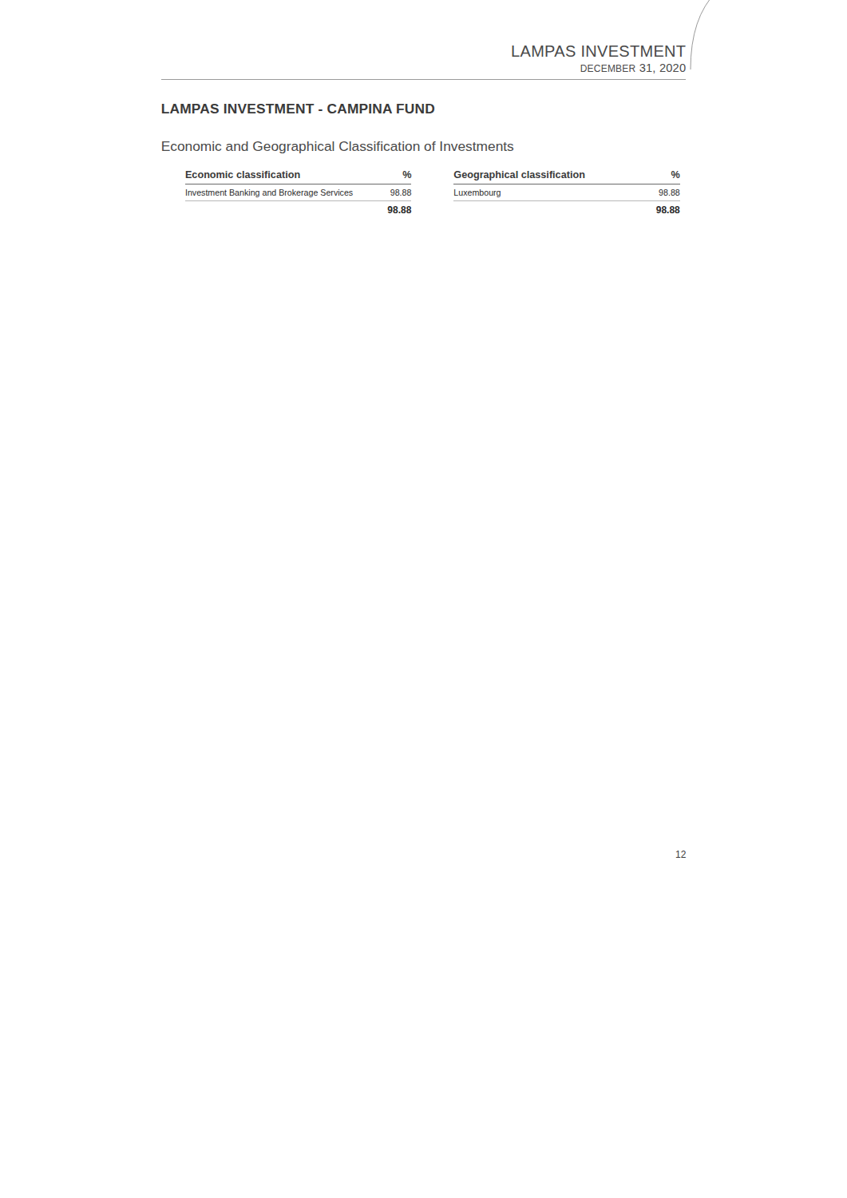LAMPAS INVESTMENT
DECEMBER 31, 2020
LAMPAS INVESTMENT - CAMPINA FUND
Economic and Geographical Classification of Investments
| Economic classification | % |
| --- | --- |
| Investment Banking and Brokerage Services | 98.88 |
| | 98.88 |
| Geographical classification | % |
| --- | --- |
| Luxembourg | 98.88 |
| | 98.88 |
12